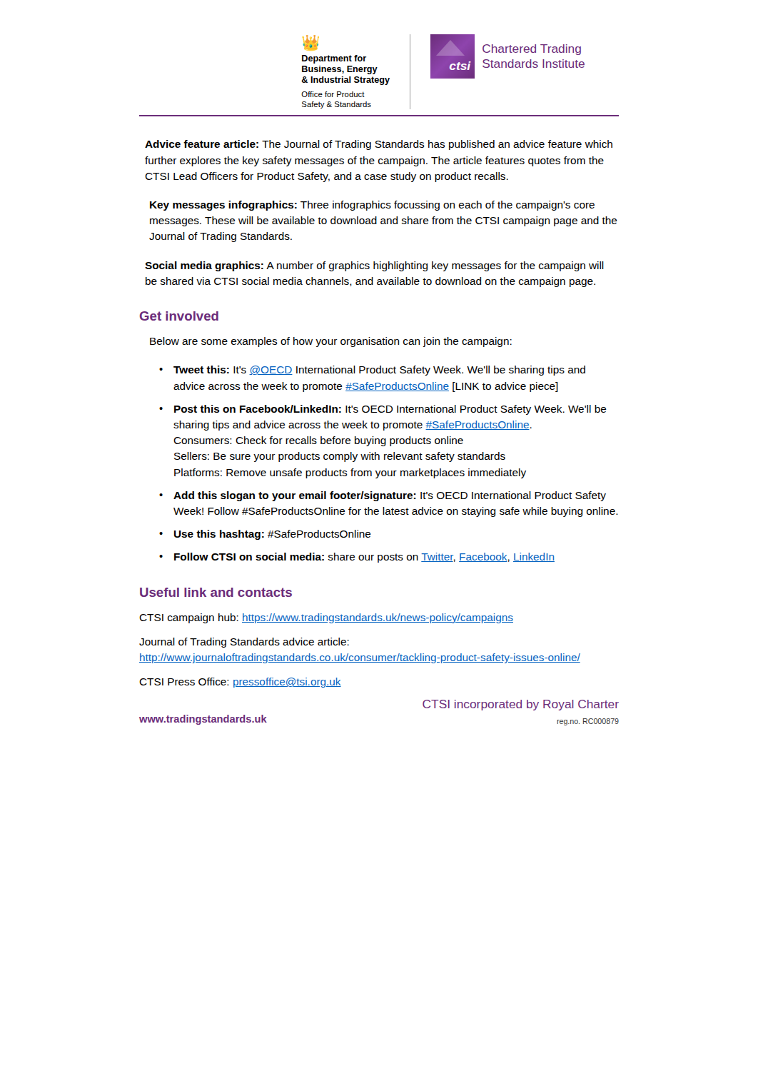👑
Department for
Business, Energy
& Industrial Strategy
Office for Product
Safety & Standards
Chartered Trading
Standards Institute
Advice feature article: The Journal of Trading Standards has published an advice feature which further explores the key safety messages of the campaign. The article features quotes from the CTSI Lead Officers for Product Safety, and a case study on product recalls.
Key messages infographics: Three infographics focussing on each of the campaign's core messages. These will be available to download and share from the CTSI campaign page and the Journal of Trading Standards.
Social media graphics: A number of graphics highlighting key messages for the campaign will be shared via CTSI social media channels, and available to download on the campaign page.
Get involved
Below are some examples of how your organisation can join the campaign:
Tweet this: It's @OECD International Product Safety Week. We'll be sharing tips and advice across the week to promote #SafeProductsOnline [LINK to advice piece]
Post this on Facebook/LinkedIn: It's OECD International Product Safety Week. We'll be sharing tips and advice across the week to promote #SafeProductsOnline.
Consumers: Check for recalls before buying products online
Sellers: Be sure your products comply with relevant safety standards
Platforms: Remove unsafe products from your marketplaces immediately
Add this slogan to your email footer/signature: It's OECD International Product Safety Week! Follow #SafeProductsOnline for the latest advice on staying safe while buying online.
Use this hashtag: #SafeProductsOnline
Follow CTSI on social media: share our posts on Twitter, Facebook, LinkedIn
Useful link and contacts
CTSI campaign hub: https://www.tradingstandards.uk/news-policy/campaigns
Journal of Trading Standards advice article:
http://www.journaloftradingstandards.co.uk/consumer/tackling-product-safety-issues-online/
CTSI Press Office: pressoffice@tsi.org.uk
www.tradingstandards.uk
CTSI incorporated by Royal Charter
reg.no. RC000879